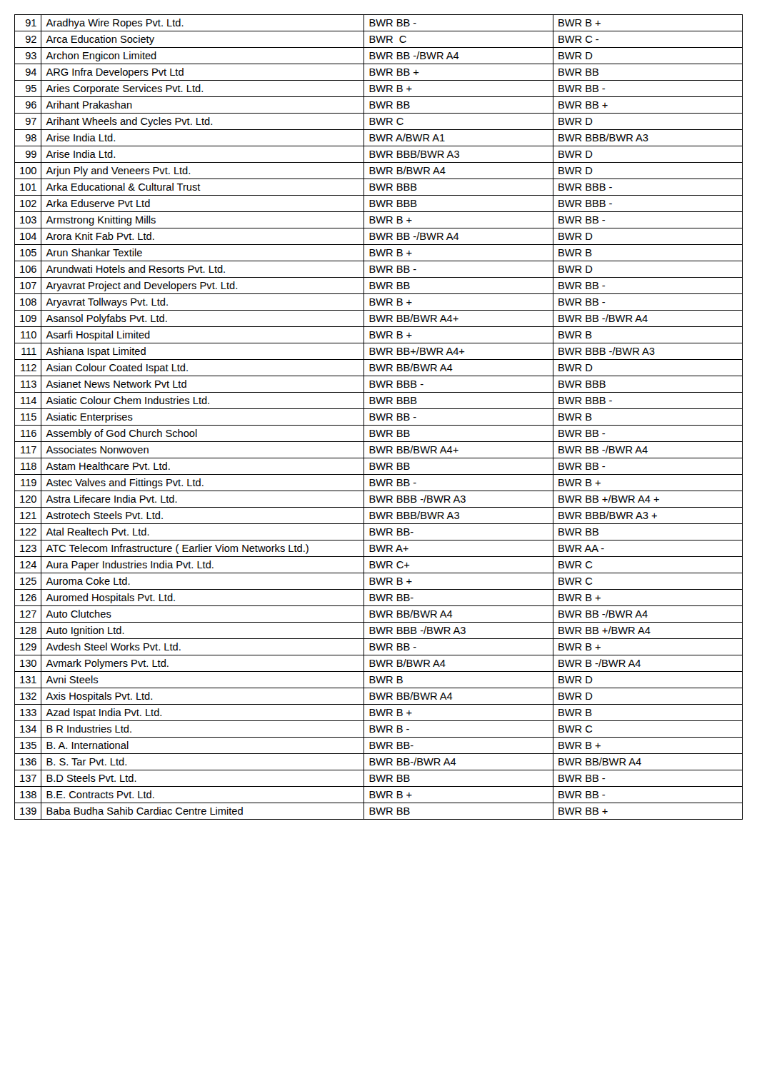| 91 | Aradhya Wire Ropes Pvt. Ltd. | BWR BB - | BWR B + |
| 92 | Arca Education Society | BWR C | BWR C - |
| 93 | Archon Engicon Limited | BWR BB -/BWR A4 | BWR D |
| 94 | ARG Infra Developers Pvt Ltd | BWR BB + | BWR BB |
| 95 | Aries Corporate Services Pvt. Ltd. | BWR B + | BWR BB - |
| 96 | Arihant Prakashan | BWR BB | BWR BB + |
| 97 | Arihant Wheels and Cycles Pvt. Ltd. | BWR C | BWR D |
| 98 | Arise India Ltd. | BWR A/BWR A1 | BWR BBB/BWR A3 |
| 99 | Arise India Ltd. | BWR BBB/BWR A3 | BWR D |
| 100 | Arjun Ply and Veneers Pvt. Ltd. | BWR B/BWR A4 | BWR D |
| 101 | Arka Educational & Cultural Trust | BWR BBB | BWR BBB - |
| 102 | Arka Eduserve Pvt Ltd | BWR BBB | BWR BBB - |
| 103 | Armstrong Knitting Mills | BWR B + | BWR BB - |
| 104 | Arora Knit Fab Pvt. Ltd. | BWR BB -/BWR A4 | BWR D |
| 105 | Arun Shankar Textile | BWR B + | BWR B |
| 106 | Arundwati Hotels and Resorts Pvt. Ltd. | BWR BB - | BWR D |
| 107 | Aryavrat Project and Developers Pvt. Ltd. | BWR BB | BWR BB - |
| 108 | Aryavrat Tollways Pvt. Ltd. | BWR B + | BWR BB - |
| 109 | Asansol Polyfabs Pvt. Ltd. | BWR BB/BWR A4+ | BWR BB -/BWR A4 |
| 110 | Asarfi Hospital Limited | BWR B + | BWR B |
| 111 | Ashiana Ispat Limited | BWR BB+/BWR A4+ | BWR BBB -/BWR A3 |
| 112 | Asian Colour Coated Ispat Ltd. | BWR BB/BWR A4 | BWR D |
| 113 | Asianet News Network Pvt Ltd | BWR BBB - | BWR BBB |
| 114 | Asiatic Colour Chem Industries Ltd. | BWR BBB | BWR BBB - |
| 115 | Asiatic Enterprises | BWR BB - | BWR B |
| 116 | Assembly of God Church School | BWR BB | BWR BB - |
| 117 | Associates Nonwoven | BWR BB/BWR A4+ | BWR BB -/BWR A4 |
| 118 | Astam Healthcare Pvt. Ltd. | BWR BB | BWR BB - |
| 119 | Astec Valves and Fittings Pvt. Ltd. | BWR BB - | BWR B + |
| 120 | Astra Lifecare India Pvt. Ltd. | BWR BBB -/BWR A3 | BWR BB +/BWR A4 + |
| 121 | Astrotech Steels Pvt. Ltd. | BWR BBB/BWR A3 | BWR BBB/BWR A3 + |
| 122 | Atal Realtech Pvt. Ltd. | BWR BB- | BWR BB |
| 123 | ATC Telecom Infrastructure ( Earlier Viom Networks Ltd.) | BWR A+ | BWR AA - |
| 124 | Aura Paper Industries India Pvt. Ltd. | BWR C+ | BWR C |
| 125 | Auroma Coke Ltd. | BWR B + | BWR C |
| 126 | Auromed Hospitals Pvt. Ltd. | BWR BB- | BWR B + |
| 127 | Auto Clutches | BWR BB/BWR A4 | BWR BB -/BWR A4 |
| 128 | Auto Ignition Ltd. | BWR BBB -/BWR A3 | BWR BB +/BWR A4 |
| 129 | Avdesh Steel Works Pvt. Ltd. | BWR BB - | BWR B + |
| 130 | Avmark Polymers Pvt. Ltd. | BWR B/BWR A4 | BWR B -/BWR A4 |
| 131 | Avni Steels | BWR B | BWR D |
| 132 | Axis Hospitals Pvt. Ltd. | BWR BB/BWR A4 | BWR D |
| 133 | Azad Ispat India Pvt. Ltd. | BWR B + | BWR B |
| 134 | B R Industries Ltd. | BWR B - | BWR C |
| 135 | B. A. International | BWR BB- | BWR B + |
| 136 | B. S. Tar Pvt. Ltd. | BWR BB-/BWR A4 | BWR BB/BWR A4 |
| 137 | B.D Steels Pvt. Ltd. | BWR BB | BWR BB - |
| 138 | B.E. Contracts Pvt. Ltd. | BWR B + | BWR BB - |
| 139 | Baba Budha Sahib Cardiac Centre Limited | BWR BB | BWR BB + |